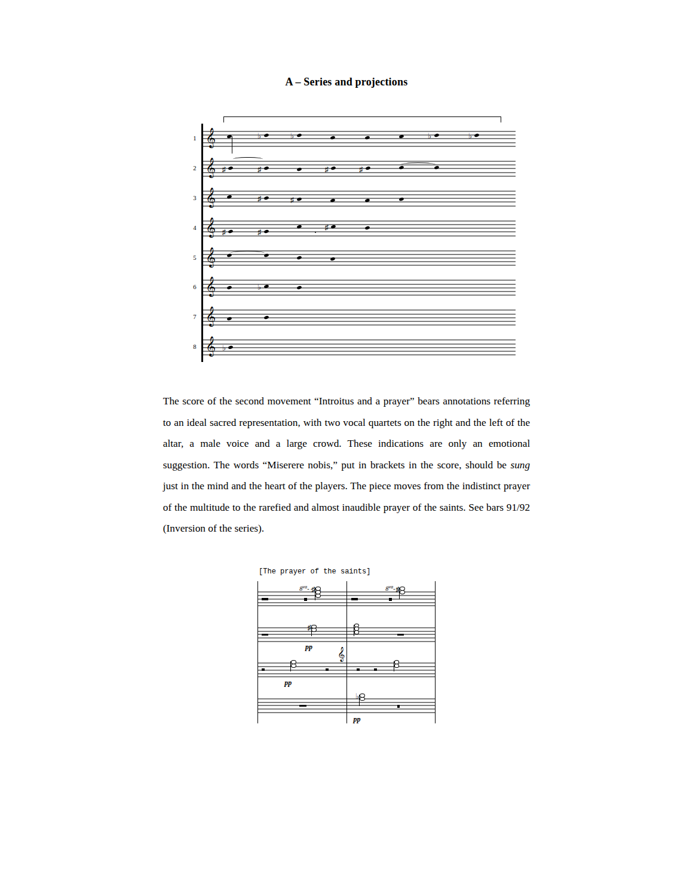A – Series and projections
1
𝄞
♭
♭
♭
♭
2
𝄞
♯
♯
♯
♯
3
𝄞
♯
♯
4
𝄞
♯
♯
♯
5
𝄞
6
𝄞
♭
7
𝄞
8
𝄞
♭
The score of the second movement “Introitus and a prayer” bears annotations referring to an ideal sacred representation, with two vocal quartets on the right and the left of the altar, a male voice and a large crowd. These indications are only an emotional suggestion. The words “Miserere nobis,” put in brackets in the score, should be sung just in the mind and the heart of the players. The piece moves from the indistinct prayer of the multitude to the rarefied and almost inaudible prayer of the saints. See bars 91/92 (Inversion of the series).
[The prayer of the saints]
8va- - - -,
8va- - -
♯
♯
♯
pp
pp
𝄞
♭
pp